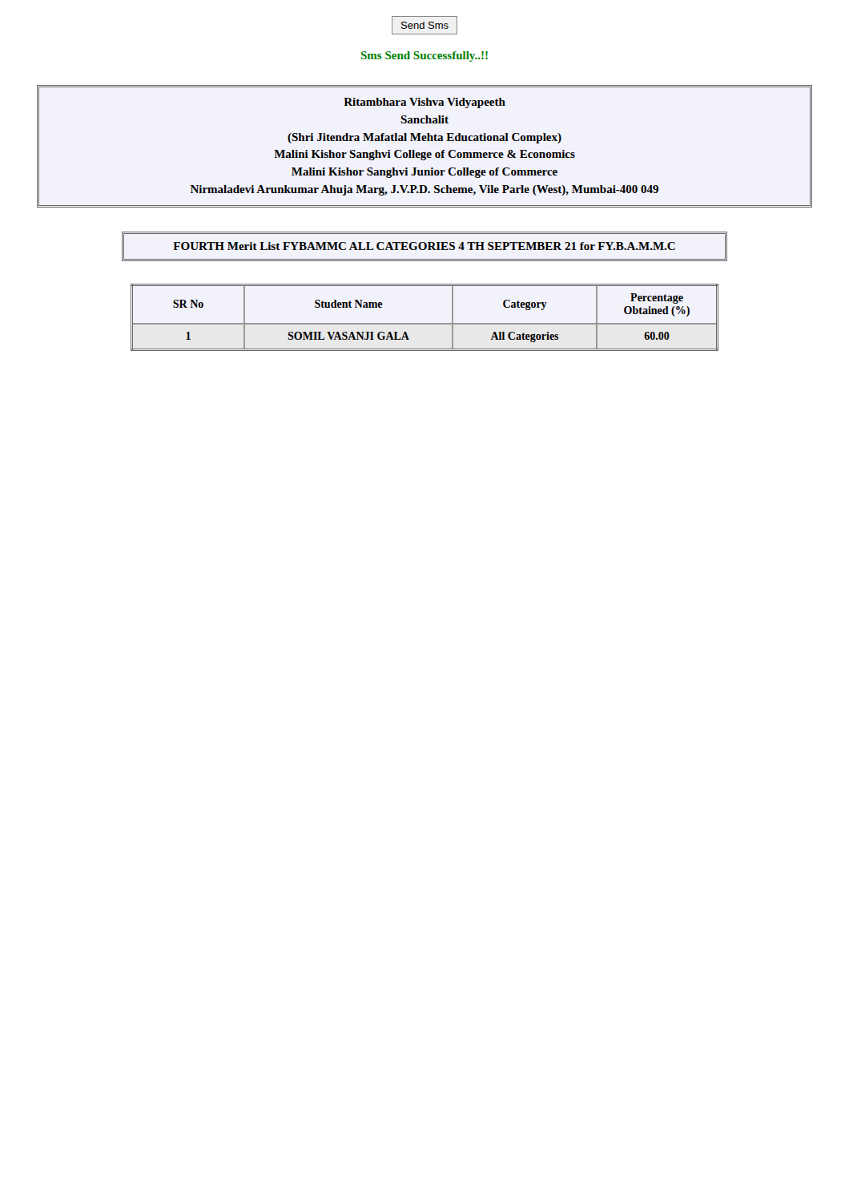Send Sms
Sms Send Successfully..!!
Ritambhara Vishva Vidyapeeth
Sanchalit
(Shri Jitendra Mafatlal Mehta Educational Complex)
Malini Kishor Sanghvi College of Commerce & Economics
Malini Kishor Sanghvi Junior College of Commerce
Nirmaladevi Arunkumar Ahuja Marg, J.V.P.D. Scheme, Vile Parle (West), Mumbai-400 049
FOURTH Merit List FYBAMMC ALL CATEGORIES 4 TH SEPTEMBER 21 for FY.B.A.M.M.C
| SR No | Student Name | Category | Percentage Obtained (%) |
| --- | --- | --- | --- |
| 1 | SOMIL VASANJI GALA | All Categories | 60.00 |